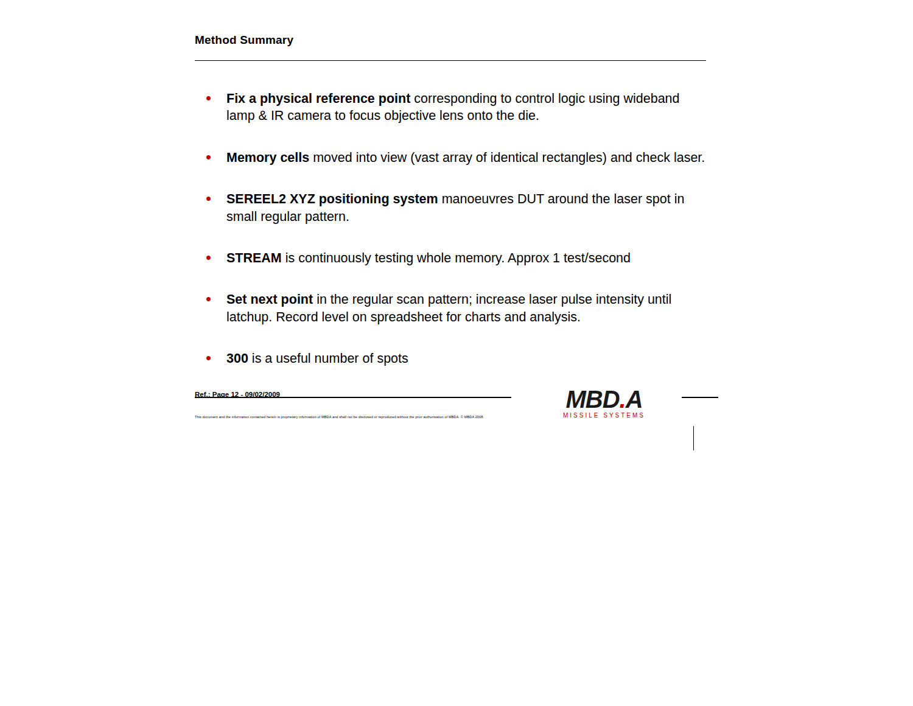Method Summary
Fix a physical reference point corresponding to control logic using wideband lamp & IR camera to focus objective lens onto the die.
Memory cells moved into view (vast array of identical rectangles) and check laser.
SEREEL2 XYZ positioning system manoeuvres DUT around the laser spot in small regular pattern.
STREAM is continuously testing whole memory. Approx 1 test/second
Set next point in the regular scan pattern; increase laser pulse intensity until latchup. Record level on spreadsheet for charts and analysis.
300 is a useful number of spots
Ref.: Page 12 - 09/02/2009
This document and the information contained herein is proprietary information of MBDA and shall not be disclosed or reproduced without the prior authorisation of MBDA. © MBDA 2008.
MBD. A
MISSILE SYSTEMS